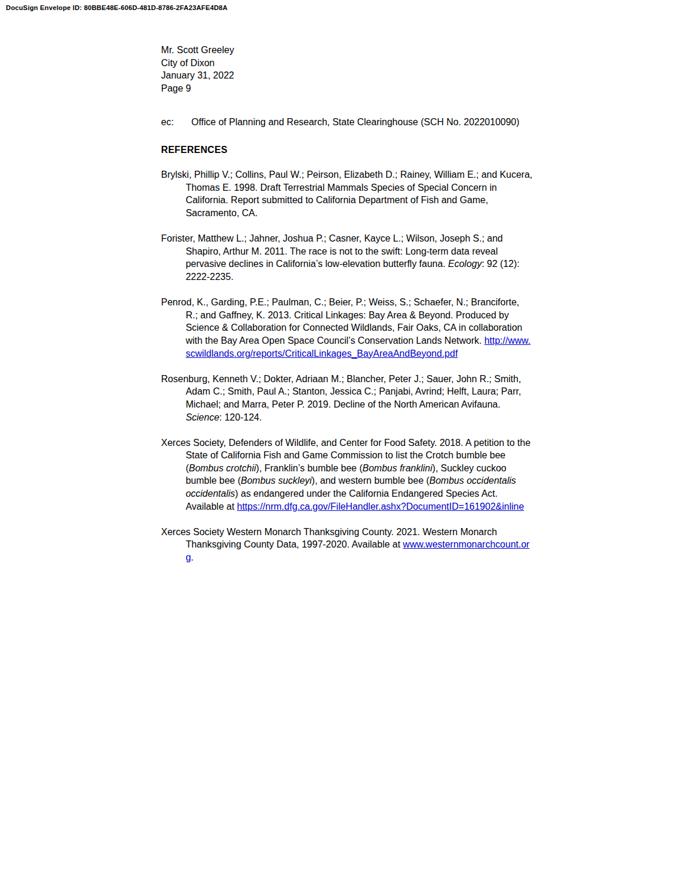DocuSign Envelope ID: 80BBE48E-606D-481D-8786-2FA23AFE4D8A
Mr. Scott Greeley
City of Dixon
January 31, 2022
Page 9
ec: Office of Planning and Research, State Clearinghouse (SCH No. 2022010090)
REFERENCES
Brylski, Phillip V.; Collins, Paul W.; Peirson, Elizabeth D.; Rainey, William E.; and Kucera, Thomas E. 1998. Draft Terrestrial Mammals Species of Special Concern in California. Report submitted to California Department of Fish and Game, Sacramento, CA.
Forister, Matthew L.; Jahner, Joshua P.; Casner, Kayce L.; Wilson, Joseph S.; and Shapiro, Arthur M. 2011. The race is not to the swift: Long-term data reveal pervasive declines in California’s low-elevation butterfly fauna. Ecology: 92 (12): 2222-2235.
Penrod, K., Garding, P.E.; Paulman, C.; Beier, P.; Weiss, S.; Schaefer, N.; Branciforte, R.; and Gaffney, K. 2013. Critical Linkages: Bay Area & Beyond. Produced by Science & Collaboration for Connected Wildlands, Fair Oaks, CA in collaboration with the Bay Area Open Space Council’s Conservation Lands Network. http://www.scwildlands.org/reports/CriticalLinkages_BayAreaAndBeyond.pdf
Rosenburg, Kenneth V.; Dokter, Adriaan M.; Blancher, Peter J.; Sauer, John R.; Smith, Adam C.; Smith, Paul A.; Stanton, Jessica C.; Panjabi, Avrind; Helft, Laura; Parr, Michael; and Marra, Peter P. 2019. Decline of the North American Avifauna. Science: 120-124.
Xerces Society, Defenders of Wildlife, and Center for Food Safety. 2018. A petition to the State of California Fish and Game Commission to list the Crotch bumble bee (Bombus crotchii), Franklin’s bumble bee (Bombus franklini), Suckley cuckoo bumble bee (Bombus suckleyi), and western bumble bee (Bombus occidentalis occidentalis) as endangered under the California Endangered Species Act. Available at https://nrm.dfg.ca.gov/FileHandler.ashx?DocumentID=161902&inline
Xerces Society Western Monarch Thanksgiving County. 2021. Western Monarch Thanksgiving County Data, 1997-2020. Available at www.westernmonarchcount.org.